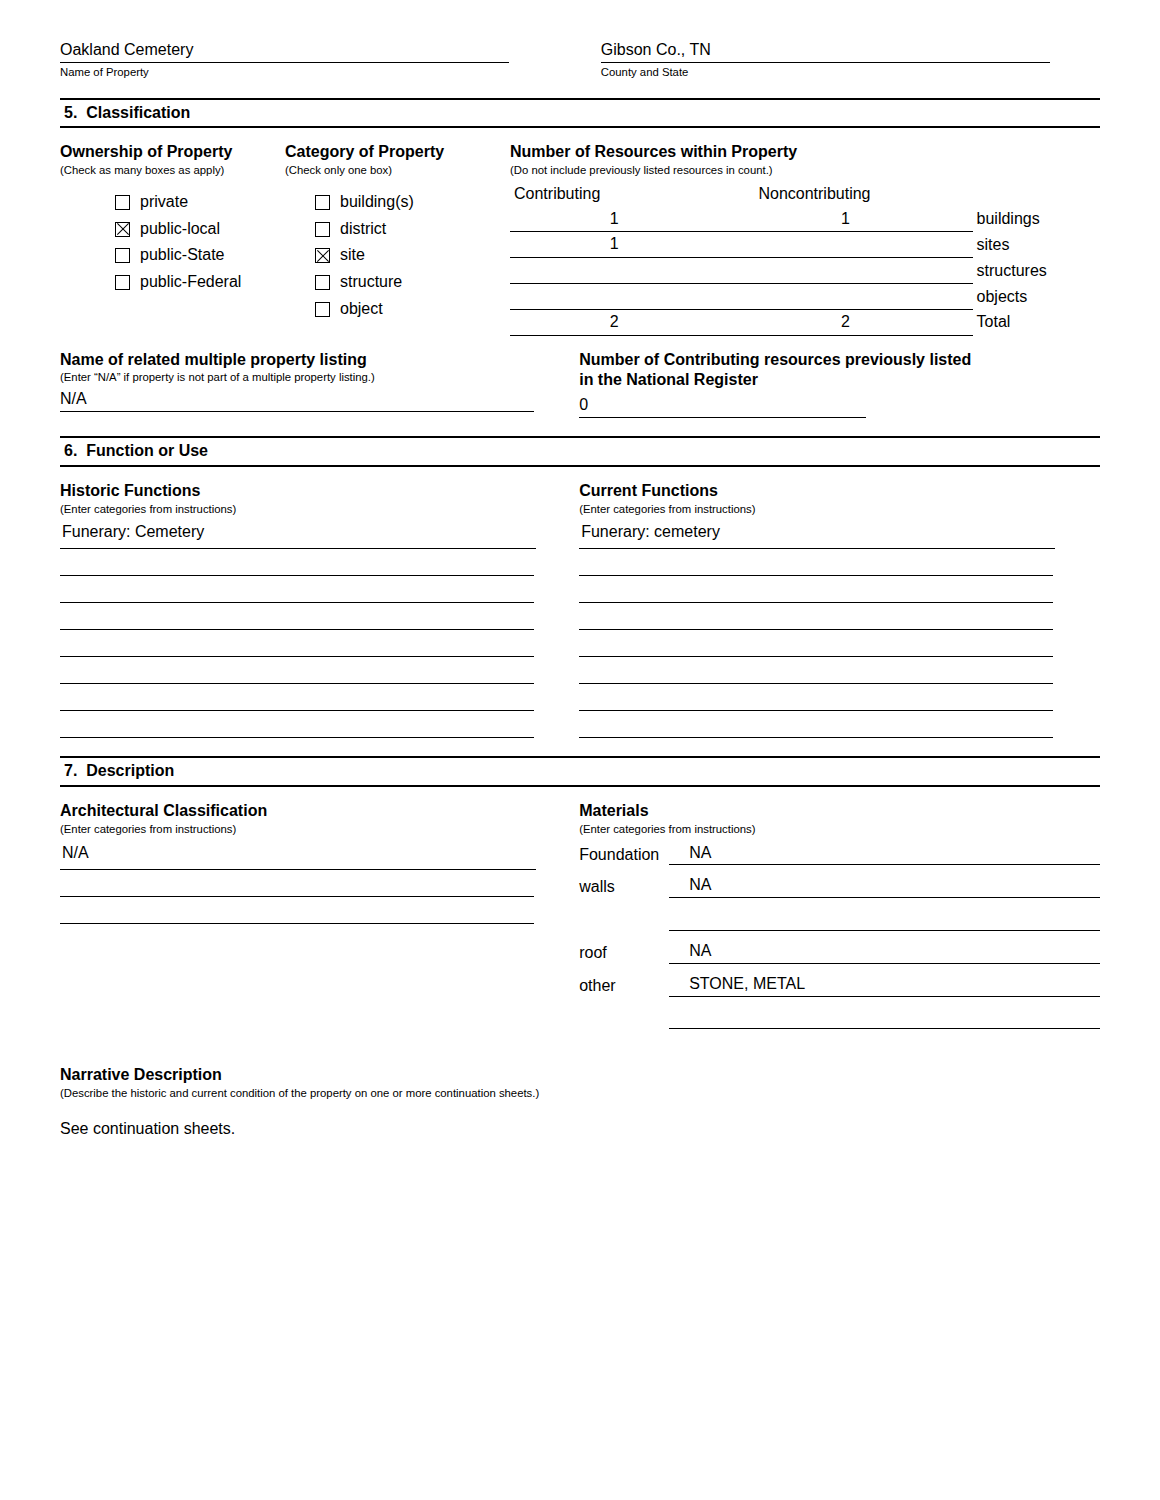Oakland Cemetery
Name of Property
Gibson Co., TN
County and State
5. Classification
Ownership of Property
(Check as many boxes as apply)
private
public-local
public-State
public-Federal
Category of Property
(Check only one box)
building(s)
district
site
structure
object
Number of Resources within Property
(Do not include previously listed resources in count.)
| Contributing | Noncontributing | |
| 1 | 1 | buildings |
| 1 | | sites |
| | | structures |
| | | objects |
| 2 | 2 | Total |
Name of related multiple property listing
(Enter “N/A” if property is not part of a multiple property listing.)
N/A
Number of Contributing resources previously listed
in the National Register
0
6. Function or Use
Historic Functions
(Enter categories from instructions)
Funerary: Cemetery
Current Functions
(Enter categories from instructions)
Funerary: cemetery
7. Description
Architectural Classification
(Enter categories from instructions)
N/A
Materials
(Enter categories from instructions)
Foundation
NA
walls
NA
roof
NA
other
STONE, METAL
Narrative Description
(Describe the historic and current condition of the property on one or more continuation sheets.)
See continuation sheets.